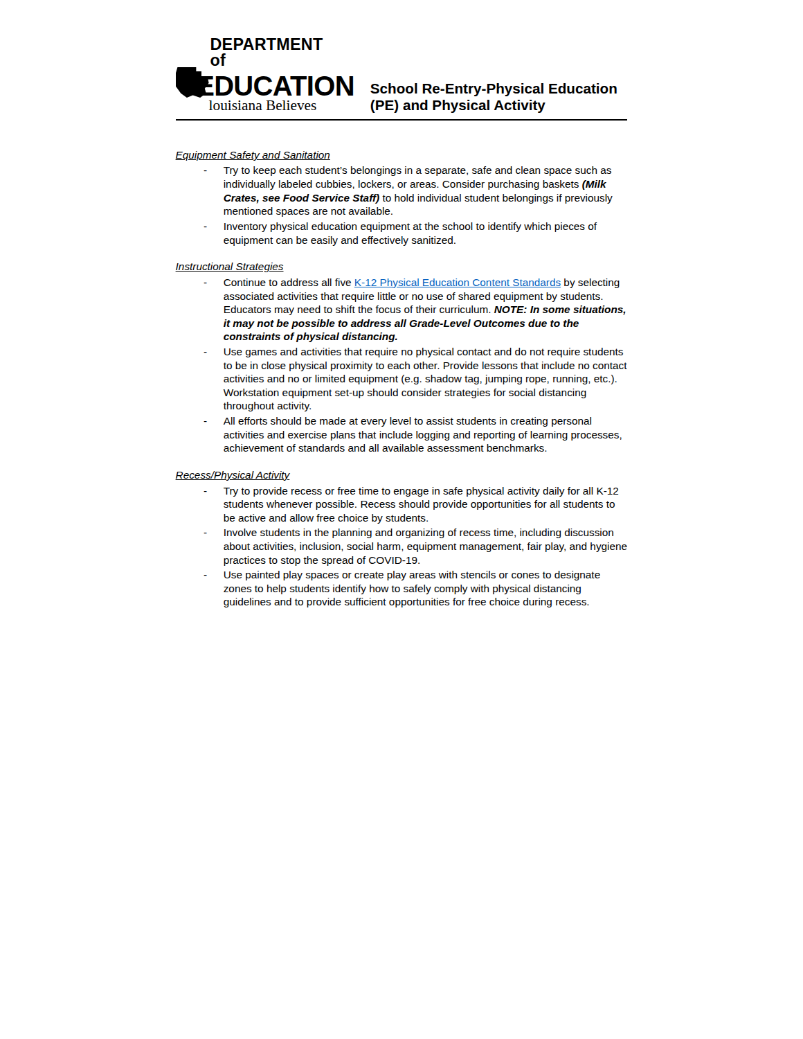DEPARTMENT of
EDUCATION
louisiana Believes
School Re-Entry-Physical Education (PE) and Physical Activity
Equipment Safety and Sanitation
Try to keep each student’s belongings in a separate, safe and clean space such as individually labeled cubbies, lockers, or areas. Consider purchasing baskets (Milk Crates, see Food Service Staff) to hold individual student belongings if previously mentioned spaces are not available.
Inventory physical education equipment at the school to identify which pieces of equipment can be easily and effectively sanitized.
Instructional Strategies
Continue to address all five K-12 Physical Education Content Standards by selecting associated activities that require little or no use of shared equipment by students. Educators may need to shift the focus of their curriculum. NOTE: In some situations, it may not be possible to address all Grade-Level Outcomes due to the constraints of physical distancing.
Use games and activities that require no physical contact and do not require students to be in close physical proximity to each other. Provide lessons that include no contact activities and no or limited equipment (e.g. shadow tag, jumping rope, running, etc.). Workstation equipment set-up should consider strategies for social distancing throughout activity.
All efforts should be made at every level to assist students in creating personal activities and exercise plans that include logging and reporting of learning processes, achievement of standards and all available assessment benchmarks.
Recess/Physical Activity
Try to provide recess or free time to engage in safe physical activity daily for all K-12 students whenever possible. Recess should provide opportunities for all students to be active and allow free choice by students.
Involve students in the planning and organizing of recess time, including discussion about activities, inclusion, social harm, equipment management, fair play, and hygiene practices to stop the spread of COVID-19.
Use painted play spaces or create play areas with stencils or cones to designate zones to help students identify how to safely comply with physical distancing guidelines and to provide sufficient opportunities for free choice during recess.